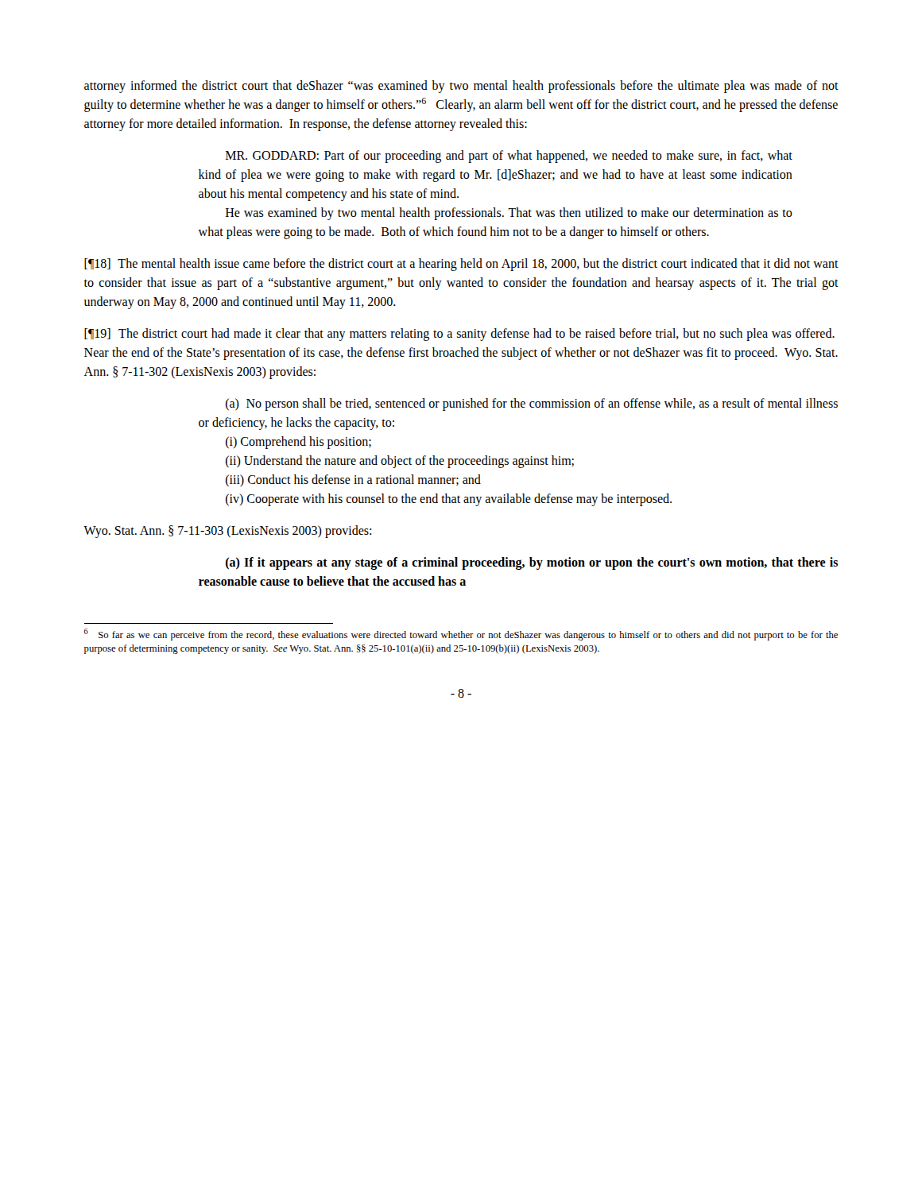attorney informed the district court that deShazer “was examined by two mental health professionals before the ultimate plea was made of not guilty to determine whether he was a danger to himself or others.”6 Clearly, an alarm bell went off for the district court, and he pressed the defense attorney for more detailed information. In response, the defense attorney revealed this:
MR. GODDARD: Part of our proceeding and part of what happened, we needed to make sure, in fact, what kind of plea we were going to make with regard to Mr. [d]eShazer; and we had to have at least some indication about his mental competency and his state of mind.
He was examined by two mental health professionals. That was then utilized to make our determination as to what pleas were going to be made. Both of which found him not to be a danger to himself or others.
[¶18] The mental health issue came before the district court at a hearing held on April 18, 2000, but the district court indicated that it did not want to consider that issue as part of a “substantive argument,” but only wanted to consider the foundation and hearsay aspects of it. The trial got underway on May 8, 2000 and continued until May 11, 2000.
[¶19] The district court had made it clear that any matters relating to a sanity defense had to be raised before trial, but no such plea was offered. Near the end of the State’s presentation of its case, the defense first broached the subject of whether or not deShazer was fit to proceed. Wyo. Stat. Ann. § 7-11-302 (LexisNexis 2003) provides:
(a) No person shall be tried, sentenced or punished for the commission of an offense while, as a result of mental illness or deficiency, he lacks the capacity, to:
(i) Comprehend his position;
(ii) Understand the nature and object of the proceedings against him;
(iii) Conduct his defense in a rational manner; and
(iv) Cooperate with his counsel to the end that any available defense may be interposed.
Wyo. Stat. Ann. § 7-11-303 (LexisNexis 2003) provides:
(a) If it appears at any stage of a criminal proceeding, by motion or upon the court's own motion, that there is reasonable cause to believe that the accused has a
6 So far as we can perceive from the record, these evaluations were directed toward whether or not deShazer was dangerous to himself or to others and did not purport to be for the purpose of determining competency or sanity. See Wyo. Stat. Ann. §§ 25-10-101(a)(ii) and 25-10-109(b)(ii) (LexisNexis 2003).
- 8 -